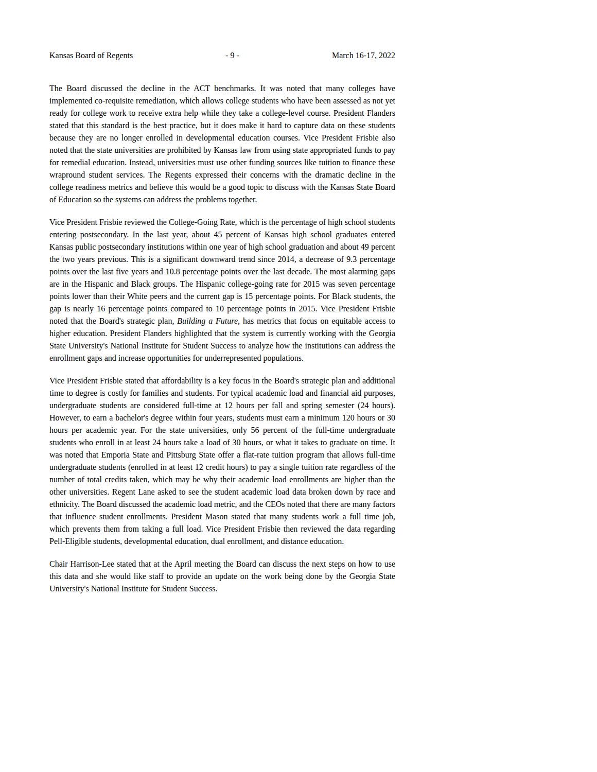Kansas Board of Regents
- 9 -
March 16-17, 2022
The Board discussed the decline in the ACT benchmarks. It was noted that many colleges have implemented co-requisite remediation, which allows college students who have been assessed as not yet ready for college work to receive extra help while they take a college-level course. President Flanders stated that this standard is the best practice, but it does make it hard to capture data on these students because they are no longer enrolled in developmental education courses. Vice President Frisbie also noted that the state universities are prohibited by Kansas law from using state appropriated funds to pay for remedial education. Instead, universities must use other funding sources like tuition to finance these wrapround student services. The Regents expressed their concerns with the dramatic decline in the college readiness metrics and believe this would be a good topic to discuss with the Kansas State Board of Education so the systems can address the problems together.
Vice President Frisbie reviewed the College-Going Rate, which is the percentage of high school students entering postsecondary. In the last year, about 45 percent of Kansas high school graduates entered Kansas public postsecondary institutions within one year of high school graduation and about 49 percent the two years previous. This is a significant downward trend since 2014, a decrease of 9.3 percentage points over the last five years and 10.8 percentage points over the last decade. The most alarming gaps are in the Hispanic and Black groups. The Hispanic college-going rate for 2015 was seven percentage points lower than their White peers and the current gap is 15 percentage points. For Black students, the gap is nearly 16 percentage points compared to 10 percentage points in 2015. Vice President Frisbie noted that the Board's strategic plan, Building a Future, has metrics that focus on equitable access to higher education. President Flanders highlighted that the system is currently working with the Georgia State University's National Institute for Student Success to analyze how the institutions can address the enrollment gaps and increase opportunities for underrepresented populations.
Vice President Frisbie stated that affordability is a key focus in the Board's strategic plan and additional time to degree is costly for families and students. For typical academic load and financial aid purposes, undergraduate students are considered full-time at 12 hours per fall and spring semester (24 hours). However, to earn a bachelor's degree within four years, students must earn a minimum 120 hours or 30 hours per academic year. For the state universities, only 56 percent of the full-time undergraduate students who enroll in at least 24 hours take a load of 30 hours, or what it takes to graduate on time. It was noted that Emporia State and Pittsburg State offer a flat-rate tuition program that allows full-time undergraduate students (enrolled in at least 12 credit hours) to pay a single tuition rate regardless of the number of total credits taken, which may be why their academic load enrollments are higher than the other universities. Regent Lane asked to see the student academic load data broken down by race and ethnicity. The Board discussed the academic load metric, and the CEOs noted that there are many factors that influence student enrollments. President Mason stated that many students work a full time job, which prevents them from taking a full load. Vice President Frisbie then reviewed the data regarding Pell-Eligible students, developmental education, dual enrollment, and distance education.
Chair Harrison-Lee stated that at the April meeting the Board can discuss the next steps on how to use this data and she would like staff to provide an update on the work being done by the Georgia State University's National Institute for Student Success.